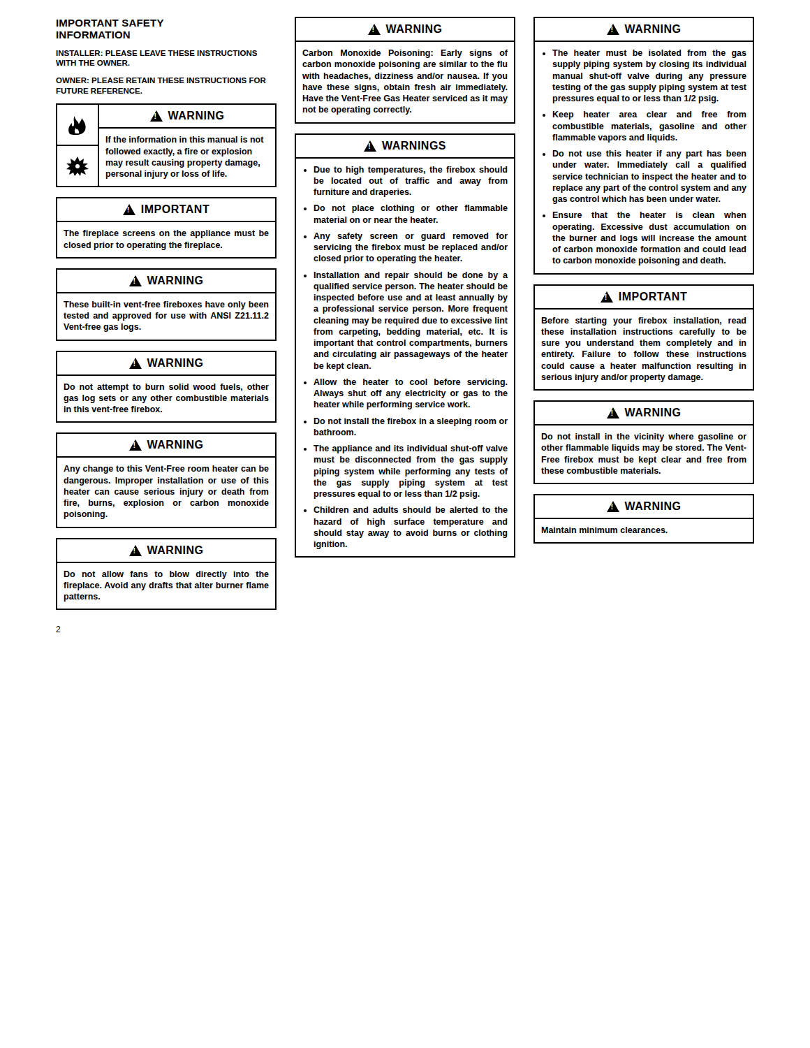IMPORTANT SAFETY
INFORMATION
INSTALLER: PLEASE LEAVE THESE INSTRUC­TIONS WITH THE OWNER.
OWNER: PLEASE RETAIN THESE INSTRUC­TIONS FOR FUTURE REFERENCE.
WARNING
If the information in this manual is not followed exactly, a fire or explosion may result causing prop­erty damage, personal injury or loss of life.
IMPORTANT
The fireplace screens on the appli­ance must be closed prior to operat­ing the fireplace.
WARNING
These built-in vent-free fireboxes have only been tested and approved for use with ANSI Z21.11.2 Vent-free gas logs.
WARNING
Do not attempt to burn solid wood fuels, other gas log sets or any other combustible materials in this vent-free firebox.
WARNING
Any change to this Vent-Free room heater can be dangerous. Improper installation or use of this heater can cause serious injury or death from fire, burns, explosion or carbon monoxide poisoning.
WARNING
Do not allow fans to blow directly into the fireplace. Avoid any drafts that alter burner flame patterns.
WARNING
Carbon Monoxide Poisoning: Early signs of carbon monoxide poisoning are similar to the flu with head­aches, dizziness and/or nausea. If you have these signs, obtain fresh air immediately. Have the Vent-Free Gas Heater serviced as it may not be operating correctly.
WARNINGS
Due to high temperatures, the firebox should be located out of traffic and away from furniture and draperies.
Do not place clothing or other flammable material on or near the heater.
Any safety screen or guard re­moved for servicing the firebox must be replaced and/or closed prior to operating the heater.
Installation and repair should be done by a qualified service person. The heater should be inspected before use and at least annually by a professional service person. More frequent cleaning may be required due to excessive lint from carpet­ing, bedding material, etc. It is important that control compart­ments, burners and circulating air passageways of the heater be kept clean.
Allow the heater to cool before servicing. Always shut off any electricity or gas to the heater while performing service work.
Do not install the firebox in a sleeping room or bathroom.
The appliance and its individual shut-off valve must be discon­nected from the gas supply piping system while performing any tests of the gas supply piping system at test pressures equal to or less than 1/2 psig.
Children and adults should be alerted to the hazard of high sur­face temperature and should stay away to avoid burns or clothing ignition.
WARNING
The heater must be isolated from the gas supply piping system by closing its individual manual shut-off valve during any pres­sure testing of the gas supply piping system at test pressures equal to or less than 1/2 psig.
Keep heater area clear and free from combustible materials, gasoline and other flammable vapors and liquids.
Do not use this heater if any part has been under water. Im­mediately call a qualified service technician to inspect the heater and to replace any part of the con­trol system and any gas control which has been under water.
Ensure that the heater is clean when operating. Excessive dust accumulation on the burner and logs will increase the amount of carbon monoxide formation and could lead to carbon monoxide poisoning and death.
IMPORTANT
Before starting your firebox instal­lation, read these installation instructions carefully to be sure you understand them completely and in entirety. Failure to follow these instructions could cause a heater malfunction resulting in serious injury and/or property damage.
WARNING
Do not install in the vicinity where gasoline or other flammable liq­uids may be stored. The Vent-Free firebox must be kept clear and free from these combustible materials.
WARNING
Maintain minimum clearances.
2